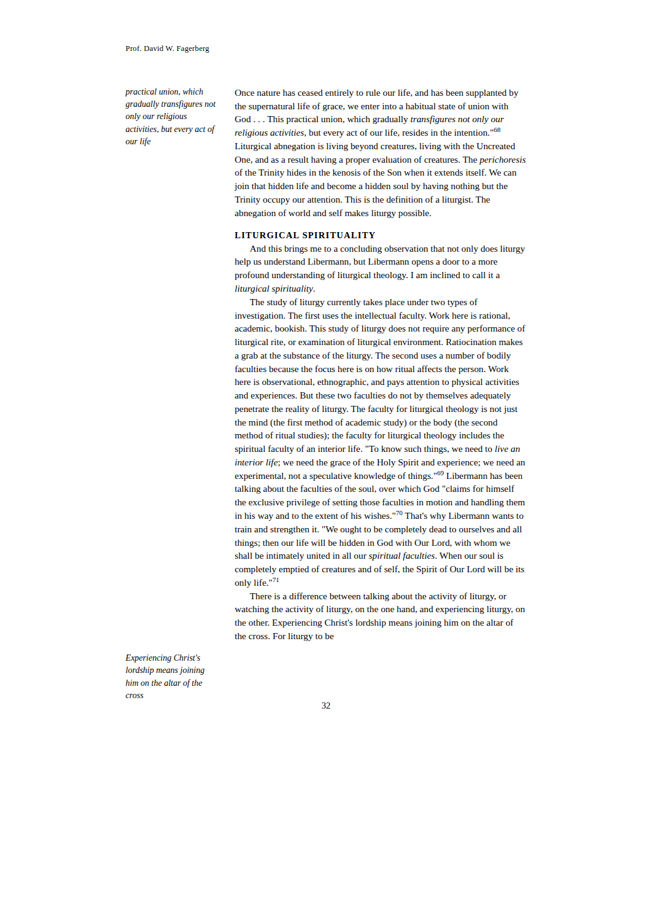Prof. David W. Fagerberg
practical union, which gradually transfigures not only our religious activities, but every act of our life
Experiencing Christ's lordship means joining him on the altar of the cross
Once nature has ceased entirely to rule our life, and has been supplanted by the supernatural life of grace, we enter into a habitual state of union with God . . . This practical union, which gradually transfigures not only our religious activities, but every act of our life, resides in the intention."68 Liturgical abnegation is living beyond creatures, living with the Uncreated One, and as a result having a proper evaluation of creatures. The perichoresis of the Trinity hides in the kenosis of the Son when it extends itself. We can join that hidden life and become a hidden soul by having nothing but the Trinity occupy our attention. This is the definition of a liturgist. The abnegation of world and self makes liturgy possible.
Liturgical Spirituality
And this brings me to a concluding observation that not only does liturgy help us understand Libermann, but Libermann opens a door to a more profound understanding of liturgical theology. I am inclined to call it a liturgical spirituality.
The study of liturgy currently takes place under two types of investigation. The first uses the intellectual faculty. Work here is rational, academic, bookish. This study of liturgy does not require any performance of liturgical rite, or examination of liturgical environment. Ratiocination makes a grab at the substance of the liturgy. The second uses a number of bodily faculties because the focus here is on how ritual affects the person. Work here is observational, ethnographic, and pays attention to physical activities and experiences. But these two faculties do not by themselves adequately penetrate the reality of liturgy. The faculty for liturgical theology is not just the mind (the first method of academic study) or the body (the second method of ritual studies); the faculty for liturgical theology includes the spiritual faculty of an interior life. "To know such things, we need to live an interior life; we need the grace of the Holy Spirit and experience; we need an experimental, not a speculative knowledge of things."69 Libermann has been talking about the faculties of the soul, over which God "claims for himself the exclusive privilege of setting those faculties in motion and handling them in his way and to the extent of his wishes."70 That's why Libermann wants to train and strengthen it. "We ought to be completely dead to ourselves and all things; then our life will be hidden in God with Our Lord, with whom we shall be intimately united in all our spiritual faculties. When our soul is completely emptied of creatures and of self, the Spirit of Our Lord will be its only life."71
There is a difference between talking about the activity of liturgy, or watching the activity of liturgy, on the one hand, and experiencing liturgy, on the other. Experiencing Christ's lordship means joining him on the altar of the cross. For liturgy to be
32